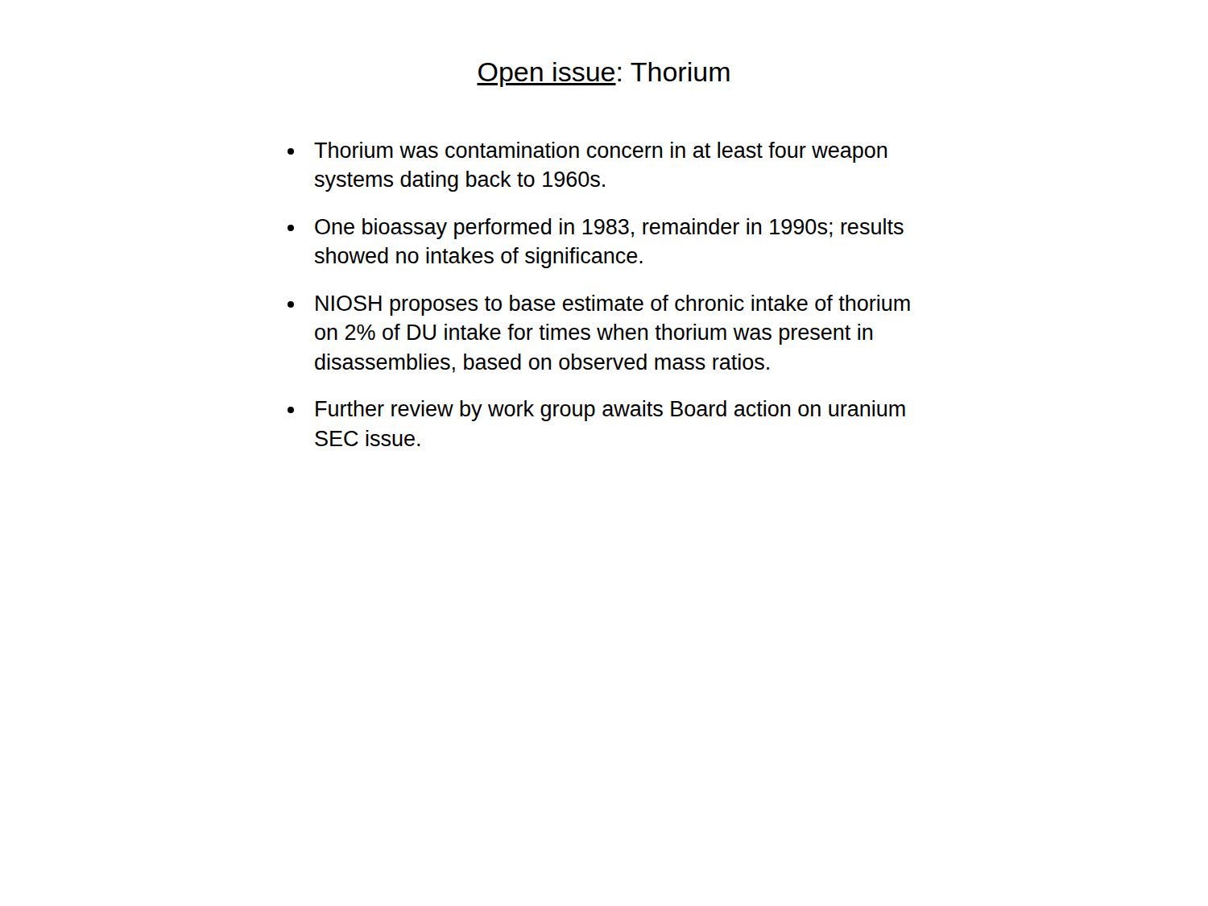Open issue: Thorium
Thorium was contamination concern in at least four weapon systems dating back to 1960s.
One bioassay performed in 1983, remainder in 1990s; results showed no intakes of significance.
NIOSH proposes to base estimate of chronic intake of thorium on 2% of DU intake for times when thorium was present in disassemblies, based on observed mass ratios.
Further review by work group awaits Board action on uranium SEC issue.